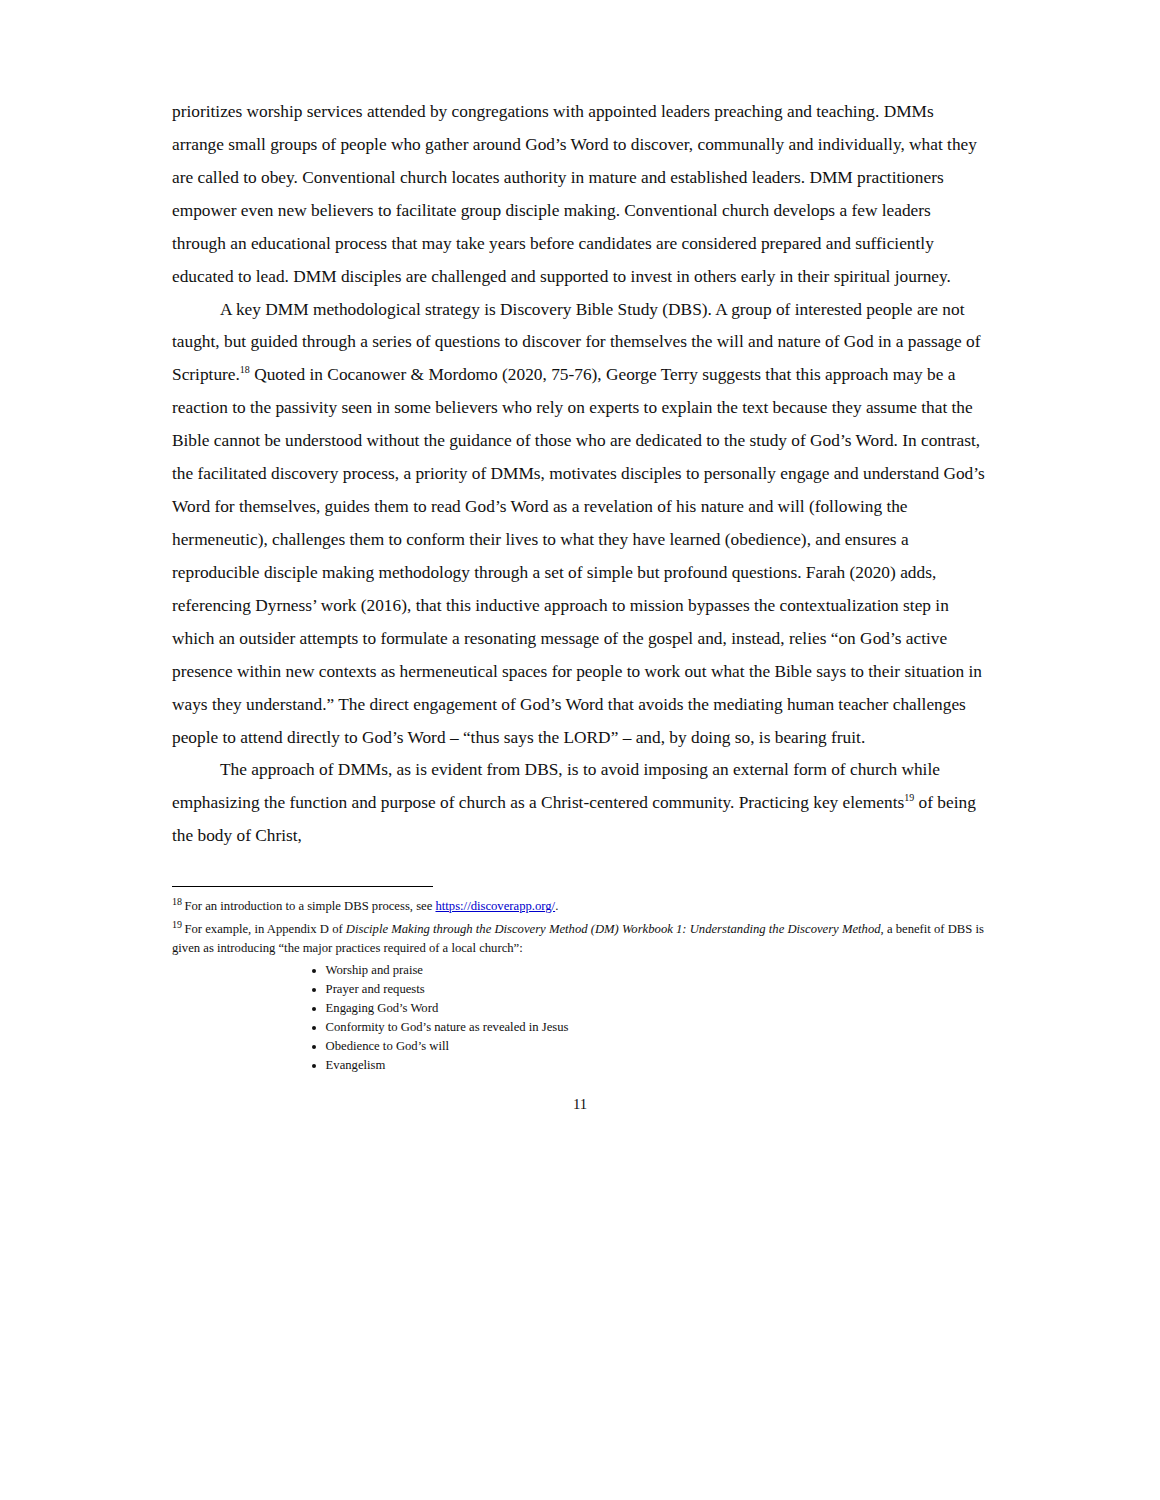prioritizes worship services attended by congregations with appointed leaders preaching and teaching. DMMs arrange small groups of people who gather around God’s Word to discover, communally and individually, what they are called to obey. Conventional church locates authority in mature and established leaders. DMM practitioners empower even new believers to facilitate group disciple making. Conventional church develops a few leaders through an educational process that may take years before candidates are considered prepared and sufficiently educated to lead. DMM disciples are challenged and supported to invest in others early in their spiritual journey.
A key DMM methodological strategy is Discovery Bible Study (DBS). A group of interested people are not taught, but guided through a series of questions to discover for themselves the will and nature of God in a passage of Scripture.18 Quoted in Cocanower & Mordomo (2020, 75-76), George Terry suggests that this approach may be a reaction to the passivity seen in some believers who rely on experts to explain the text because they assume that the Bible cannot be understood without the guidance of those who are dedicated to the study of God’s Word. In contrast, the facilitated discovery process, a priority of DMMs, motivates disciples to personally engage and understand God’s Word for themselves, guides them to read God’s Word as a revelation of his nature and will (following the hermeneutic), challenges them to conform their lives to what they have learned (obedience), and ensures a reproducible disciple making methodology through a set of simple but profound questions. Farah (2020) adds, referencing Dyrness’ work (2016), that this inductive approach to mission bypasses the contextualization step in which an outsider attempts to formulate a resonating message of the gospel and, instead, relies “on God’s active presence within new contexts as hermeneutical spaces for people to work out what the Bible says to their situation in ways they understand.” The direct engagement of God’s Word that avoids the mediating human teacher challenges people to attend directly to God’s Word – “thus says the LORD” – and, by doing so, is bearing fruit.
The approach of DMMs, as is evident from DBS, is to avoid imposing an external form of church while emphasizing the function and purpose of church as a Christ-centered community. Practicing key elements19 of being the body of Christ,
18 For an introduction to a simple DBS process, see https://discoverapp.org/.
19 For example, in Appendix D of Disciple Making through the Discovery Method (DM) Workbook 1: Understanding the Discovery Method, a benefit of DBS is given as introducing “the major practices required of a local church”:
Worship and praise
Prayer and requests
Engaging God’s Word
Conformity to God’s nature as revealed in Jesus
Obedience to God’s will
Evangelism
11